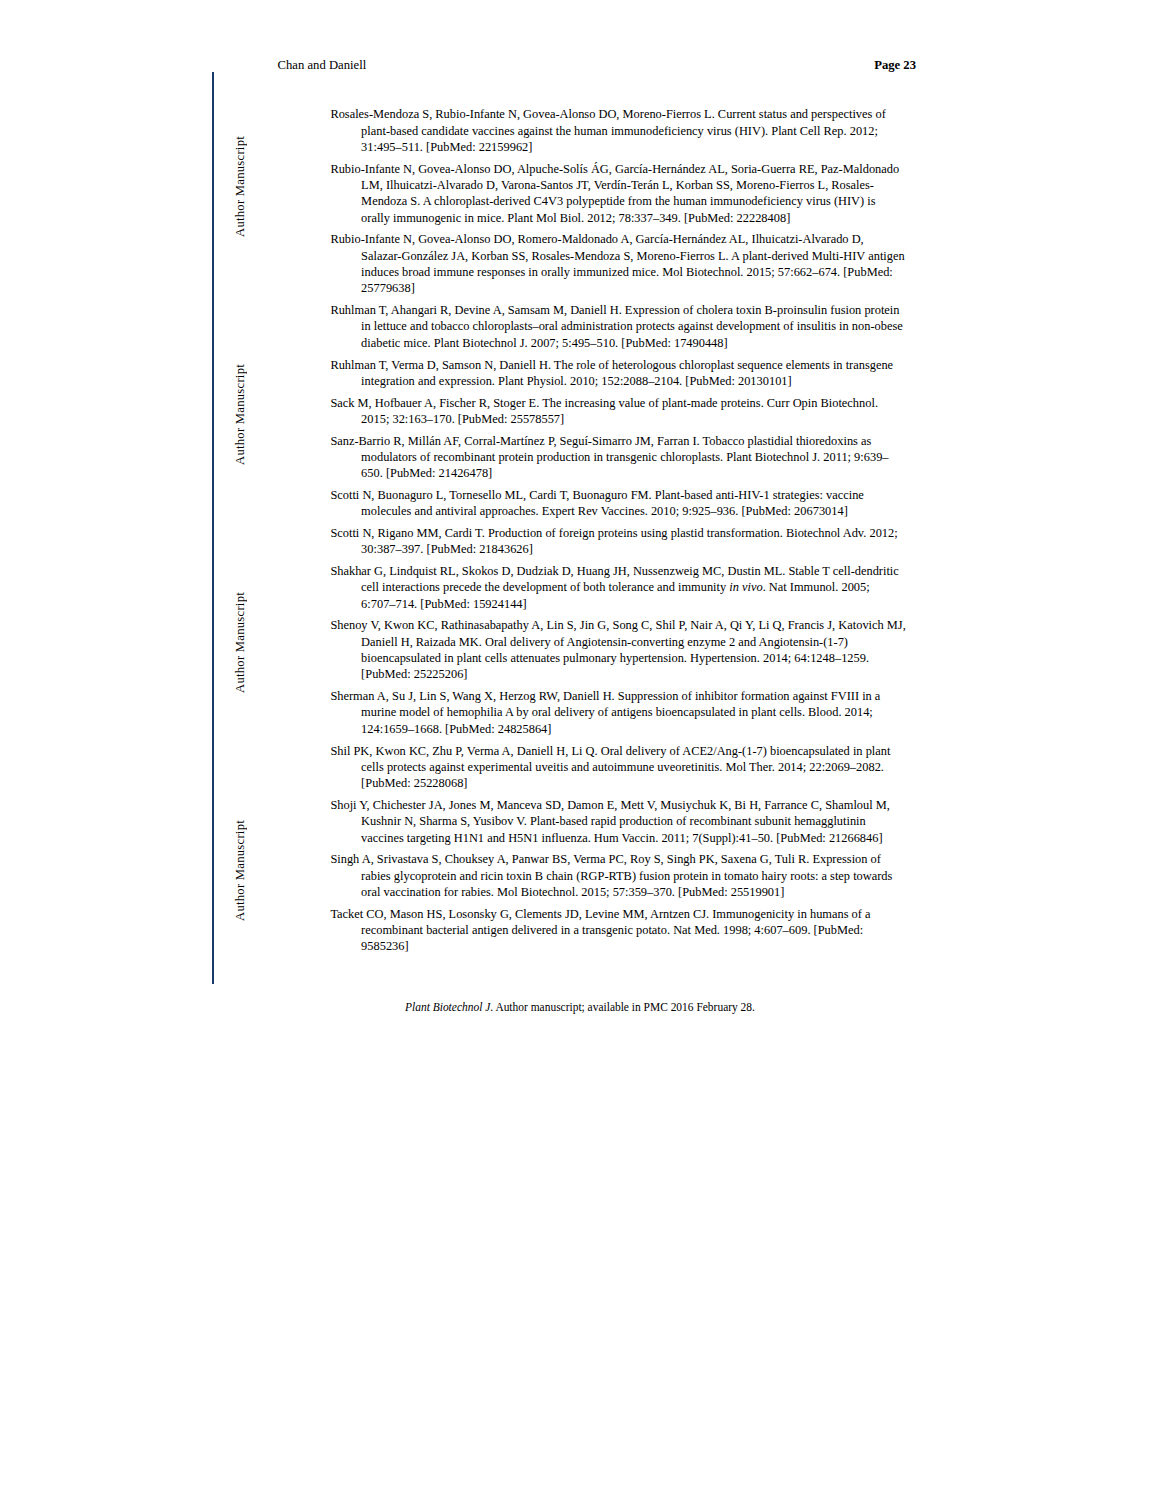Author Manuscript Author Manuscript Author Manuscript Author Manuscript
Chan and Daniell
Page 23
Rosales-Mendoza S, Rubio-Infante N, Govea-Alonso DO, Moreno-Fierros L. Current status and perspectives of plant-based candidate vaccines against the human immunodeficiency virus (HIV). Plant Cell Rep. 2012; 31:495–511. [PubMed: 22159962]
Rubio-Infante N, Govea-Alonso DO, Alpuche-Solís ÁG, García-Hernández AL, Soria-Guerra RE, Paz-Maldonado LM, Ilhuicatzi-Alvarado D, Varona-Santos JT, Verdín-Terán L, Korban SS, Moreno-Fierros L, Rosales-Mendoza S. A chloroplast-derived C4V3 polypeptide from the human immunodeficiency virus (HIV) is orally immunogenic in mice. Plant Mol Biol. 2012; 78:337–349. [PubMed: 22228408]
Rubio-Infante N, Govea-Alonso DO, Romero-Maldonado A, García-Hernández AL, Ilhuicatzi-Alvarado D, Salazar-González JA, Korban SS, Rosales-Mendoza S, Moreno-Fierros L. A plant-derived Multi-HIV antigen induces broad immune responses in orally immunized mice. Mol Biotechnol. 2015; 57:662–674. [PubMed: 25779638]
Ruhlman T, Ahangari R, Devine A, Samsam M, Daniell H. Expression of cholera toxin B-proinsulin fusion protein in lettuce and tobacco chloroplasts–oral administration protects against development of insulitis in non-obese diabetic mice. Plant Biotechnol J. 2007; 5:495–510. [PubMed: 17490448]
Ruhlman T, Verma D, Samson N, Daniell H. The role of heterologous chloroplast sequence elements in transgene integration and expression. Plant Physiol. 2010; 152:2088–2104. [PubMed: 20130101]
Sack M, Hofbauer A, Fischer R, Stoger E. The increasing value of plant-made proteins. Curr Opin Biotechnol. 2015; 32:163–170. [PubMed: 25578557]
Sanz-Barrio R, Millán AF, Corral-Martínez P, Seguí-Simarro JM, Farran I. Tobacco plastidial thioredoxins as modulators of recombinant protein production in transgenic chloroplasts. Plant Biotechnol J. 2011; 9:639–650. [PubMed: 21426478]
Scotti N, Buonaguro L, Tornesello ML, Cardi T, Buonaguro FM. Plant-based anti-HIV-1 strategies: vaccine molecules and antiviral approaches. Expert Rev Vaccines. 2010; 9:925–936. [PubMed: 20673014]
Scotti N, Rigano MM, Cardi T. Production of foreign proteins using plastid transformation. Biotechnol Adv. 2012; 30:387–397. [PubMed: 21843626]
Shakhar G, Lindquist RL, Skokos D, Dudziak D, Huang JH, Nussenzweig MC, Dustin ML. Stable T cell-dendritic cell interactions precede the development of both tolerance and immunity in vivo. Nat Immunol. 2005; 6:707–714. [PubMed: 15924144]
Shenoy V, Kwon KC, Rathinasabapathy A, Lin S, Jin G, Song C, Shil P, Nair A, Qi Y, Li Q, Francis J, Katovich MJ, Daniell H, Raizada MK. Oral delivery of Angiotensin-converting enzyme 2 and Angiotensin-(1-7) bioencapsulated in plant cells attenuates pulmonary hypertension. Hypertension. 2014; 64:1248–1259. [PubMed: 25225206]
Sherman A, Su J, Lin S, Wang X, Herzog RW, Daniell H. Suppression of inhibitor formation against FVIII in a murine model of hemophilia A by oral delivery of antigens bioencapsulated in plant cells. Blood. 2014; 124:1659–1668. [PubMed: 24825864]
Shil PK, Kwon KC, Zhu P, Verma A, Daniell H, Li Q. Oral delivery of ACE2/Ang-(1-7) bioencapsulated in plant cells protects against experimental uveitis and autoimmune uveoretinitis. Mol Ther. 2014; 22:2069–2082. [PubMed: 25228068]
Shoji Y, Chichester JA, Jones M, Manceva SD, Damon E, Mett V, Musiychuk K, Bi H, Farrance C, Shamloul M, Kushnir N, Sharma S, Yusibov V. Plant-based rapid production of recombinant subunit hemagglutinin vaccines targeting H1N1 and H5N1 influenza. Hum Vaccin. 2011; 7(Suppl):41–50. [PubMed: 21266846]
Singh A, Srivastava S, Chouksey A, Panwar BS, Verma PC, Roy S, Singh PK, Saxena G, Tuli R. Expression of rabies glycoprotein and ricin toxin B chain (RGP-RTB) fusion protein in tomato hairy roots: a step towards oral vaccination for rabies. Mol Biotechnol. 2015; 57:359–370. [PubMed: 25519901]
Tacket CO, Mason HS, Losonsky G, Clements JD, Levine MM, Arntzen CJ. Immunogenicity in humans of a recombinant bacterial antigen delivered in a transgenic potato. Nat Med. 1998; 4:607–609. [PubMed: 9585236]
Plant Biotechnol J. Author manuscript; available in PMC 2016 February 28.